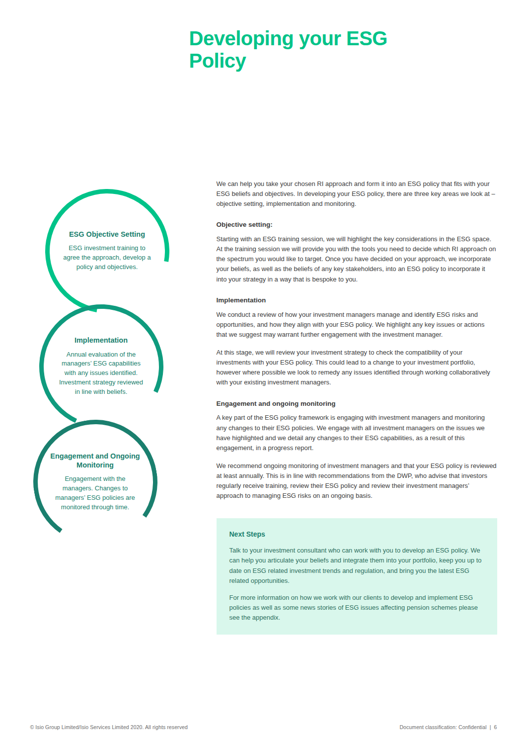Developing your ESG
Policy
ESG Objective Setting
ESG investment training to agree the approach, develop a policy and objectives.
Implementation
Annual evaluation of the managers’ ESG capabilities with any issues identified. Investment strategy reviewed in line with beliefs.
Engagement and Ongoing Monitoring
Engagement with the managers. Changes to managers’ ESG policies are monitored through time.
We can help you take your chosen RI approach and form it into an ESG policy that fits with your ESG beliefs and objectives. In developing your ESG policy, there are three key areas we look at – objective setting, implementation and monitoring.
Objective setting:
Starting with an ESG training session, we will highlight the key considerations in the ESG space. At the training session we will provide you with the tools you need to decide which RI approach on the spectrum you would like to target. Once you have decided on your approach, we incorporate your beliefs, as well as the beliefs of any key stakeholders, into an ESG policy to incorporate it into your strategy in a way that is bespoke to you.
Implementation
We conduct a review of how your investment managers manage and identify ESG risks and opportunities, and how they align with your ESG policy. We highlight any key issues or actions that we suggest may warrant further engagement with the investment manager.
At this stage, we will review your investment strategy to check the compatibility of your investments with your ESG policy. This could lead to a change to your investment portfolio, however where possible we look to remedy any issues identified through working collaboratively with your existing investment managers.
Engagement and ongoing monitoring
A key part of the ESG policy framework is engaging with investment managers and monitoring any changes to their ESG policies. We engage with all investment managers on the issues we have highlighted and we detail any changes to their ESG capabilities, as a result of this engagement, in a progress report.
We recommend ongoing monitoring of investment managers and that your ESG policy is reviewed at least annually. This is in line with recommendations from the DWP, who advise that investors regularly receive training, review their ESG policy and review their investment managers’ approach to managing ESG risks on an ongoing basis.
Next Steps
Talk to your investment consultant who can work with you to develop an ESG policy. We can help you articulate your beliefs and integrate them into your portfolio, keep you up to date on ESG related investment trends and regulation, and bring you the latest ESG related opportunities.
For more information on how we work with our clients to develop and implement ESG policies as well as some news stories of ESG issues affecting pension schemes please see the appendix.
© Isio Group Limited/Isio Services Limited 2020. All rights reserved
Document classification: Confidential | 6